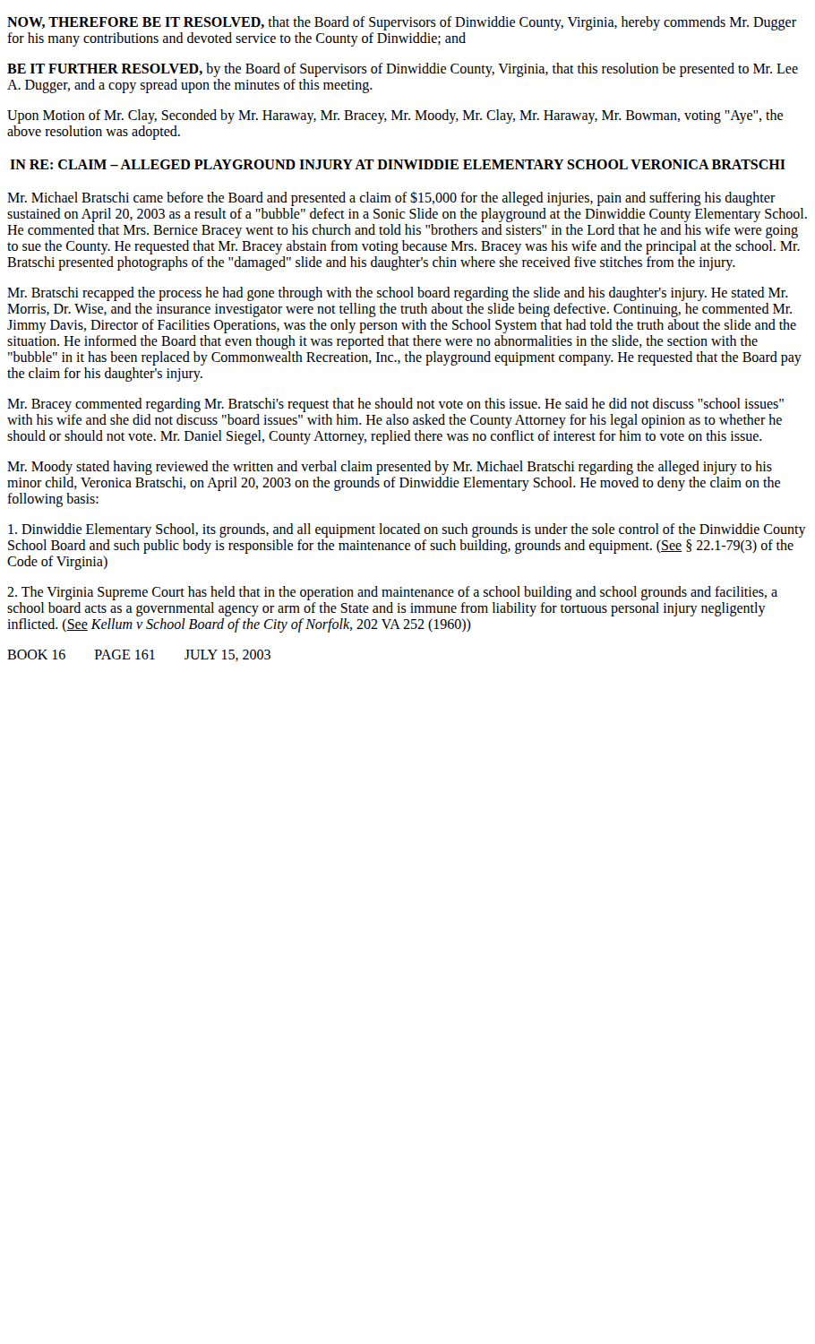NOW, THEREFORE BE IT RESOLVED, that the Board of Supervisors of Dinwiddie County, Virginia, hereby commends Mr. Dugger for his many contributions and devoted service to the County of Dinwiddie; and
BE IT FURTHER RESOLVED, by the Board of Supervisors of Dinwiddie County, Virginia, that this resolution be presented to Mr. Lee A. Dugger, and a copy spread upon the minutes of this meeting.
Upon Motion of Mr. Clay, Seconded by Mr. Haraway, Mr. Bracey, Mr. Moody, Mr. Clay, Mr. Haraway, Mr. Bowman, voting "Aye", the above resolution was adopted.
| IN RE: | CLAIM – ALLEGED PLAYGROUND INJURY AT DINWIDDIE ELEMENTARY SCHOOL VERONICA BRATSCHI |
Mr. Michael Bratschi came before the Board and presented a claim of $15,000 for the alleged injuries, pain and suffering his daughter sustained on April 20, 2003 as a result of a "bubble" defect in a Sonic Slide on the playground at the Dinwiddie County Elementary School. He commented that Mrs. Bernice Bracey went to his church and told his "brothers and sisters" in the Lord that he and his wife were going to sue the County. He requested that Mr. Bracey abstain from voting because Mrs. Bracey was his wife and the principal at the school. Mr. Bratschi presented photographs of the "damaged" slide and his daughter's chin where she received five stitches from the injury.
Mr. Bratschi recapped the process he had gone through with the school board regarding the slide and his daughter's injury. He stated Mr. Morris, Dr. Wise, and the insurance investigator were not telling the truth about the slide being defective. Continuing, he commented Mr. Jimmy Davis, Director of Facilities Operations, was the only person with the School System that had told the truth about the slide and the situation. He informed the Board that even though it was reported that there were no abnormalities in the slide, the section with the "bubble" in it has been replaced by Commonwealth Recreation, Inc., the playground equipment company. He requested that the Board pay the claim for his daughter's injury.
Mr. Bracey commented regarding Mr. Bratschi's request that he should not vote on this issue. He said he did not discuss "school issues" with his wife and she did not discuss "board issues" with him. He also asked the County Attorney for his legal opinion as to whether he should or should not vote. Mr. Daniel Siegel, County Attorney, replied there was no conflict of interest for him to vote on this issue.
Mr. Moody stated having reviewed the written and verbal claim presented by Mr. Michael Bratschi regarding the alleged injury to his minor child, Veronica Bratschi, on April 20, 2003 on the grounds of Dinwiddie Elementary School. He moved to deny the claim on the following basis:
1. Dinwiddie Elementary School, its grounds, and all equipment located on such grounds is under the sole control of the Dinwiddie County School Board and such public body is responsible for the maintenance of such building, grounds and equipment. (See § 22.1-79(3) of the Code of Virginia)
2. The Virginia Supreme Court has held that in the operation and maintenance of a school building and school grounds and facilities, a school board acts as a governmental agency or arm of the State and is immune from liability for tortuous personal injury negligently inflicted. (See Kellum v School Board of the City of Norfolk, 202 VA 252 (1960))
BOOK 16 PAGE 161 JULY 15, 2003